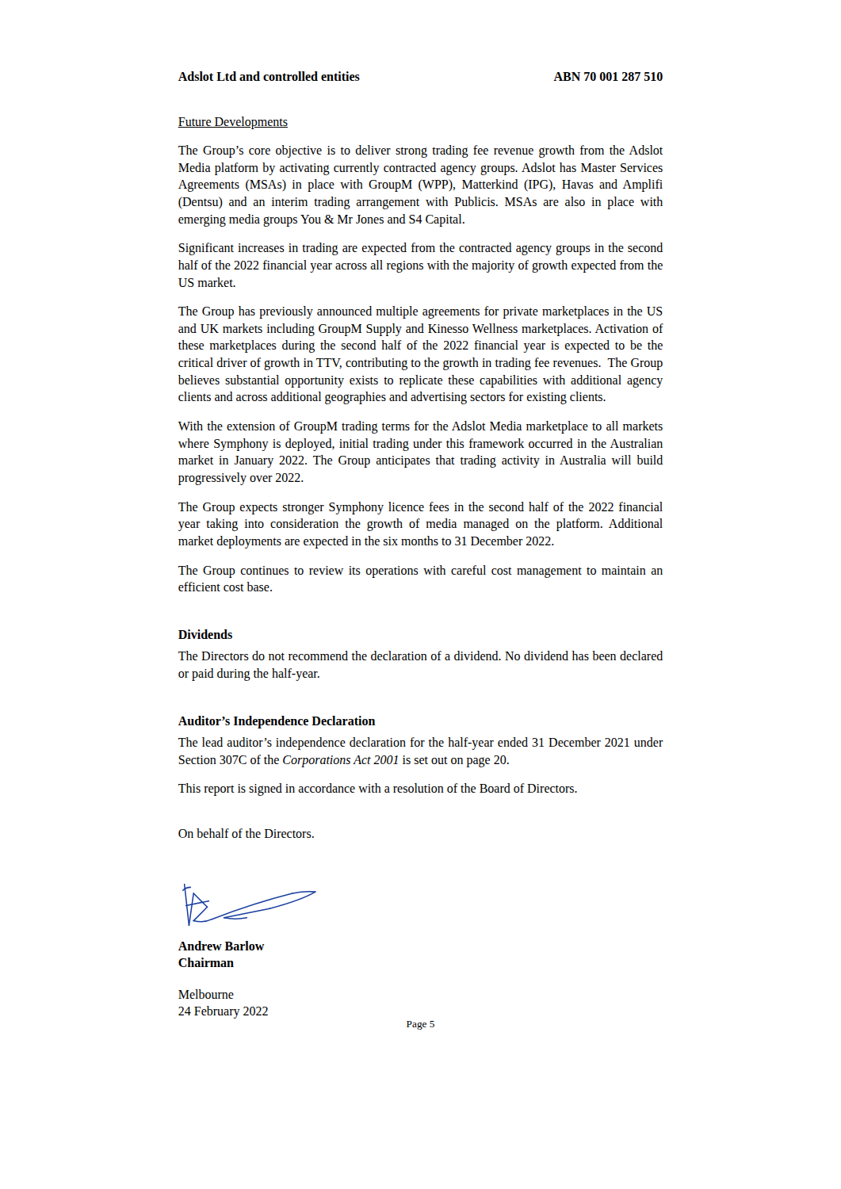Adslot Ltd and controlled entities
ABN 70 001 287 510
Future Developments
The Group’s core objective is to deliver strong trading fee revenue growth from the Adslot Media platform by activating currently contracted agency groups. Adslot has Master Services Agreements (MSAs) in place with GroupM (WPP), Matterkind (IPG), Havas and Amplifi (Dentsu) and an interim trading arrangement with Publicis. MSAs are also in place with emerging media groups You & Mr Jones and S4 Capital.
Significant increases in trading are expected from the contracted agency groups in the second half of the 2022 financial year across all regions with the majority of growth expected from the US market.
The Group has previously announced multiple agreements for private marketplaces in the US and UK markets including GroupM Supply and Kinesso Wellness marketplaces. Activation of these marketplaces during the second half of the 2022 financial year is expected to be the critical driver of growth in TTV, contributing to the growth in trading fee revenues. The Group believes substantial opportunity exists to replicate these capabilities with additional agency clients and across additional geographies and advertising sectors for existing clients.
With the extension of GroupM trading terms for the Adslot Media marketplace to all markets where Symphony is deployed, initial trading under this framework occurred in the Australian market in January 2022. The Group anticipates that trading activity in Australia will build progressively over 2022.
The Group expects stronger Symphony licence fees in the second half of the 2022 financial year taking into consideration the growth of media managed on the platform. Additional market deployments are expected in the six months to 31 December 2022.
The Group continues to review its operations with careful cost management to maintain an efficient cost base.
Dividends
The Directors do not recommend the declaration of a dividend. No dividend has been declared or paid during the half-year.
Auditor’s Independence Declaration
The lead auditor’s independence declaration for the half-year ended 31 December 2021 under Section 307C of the Corporations Act 2001 is set out on page 20.
This report is signed in accordance with a resolution of the Board of Directors.
On behalf of the Directors.
Andrew Barlow
Chairman
Melbourne
24 February 2022
Page 5